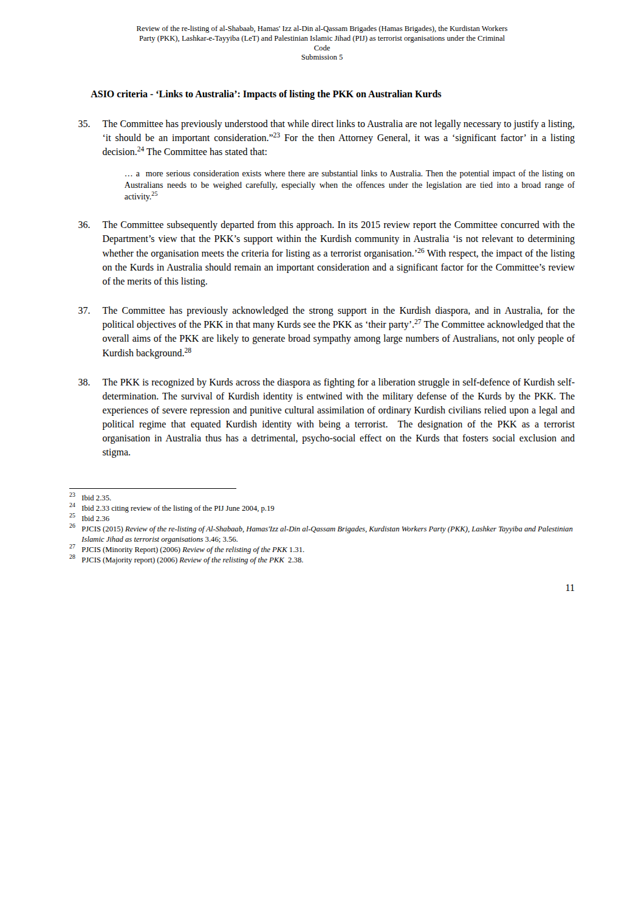Review of the re-listing of al-Shabaab, Hamas' Izz al-Din al-Qassam Brigades (Hamas Brigades), the Kurdistan Workers
Party (PKK), Lashkar-e-Tayyiba (LeT) and Palestinian Islamic Jihad (PIJ) as terrorist organisations under the Criminal
Code
Submission 5
ASIO criteria - ‘Links to Australia’: Impacts of listing the PKK on Australian Kurds
The Committee has previously understood that while direct links to Australia are not legally necessary to justify a listing, ‘it should be an important consideration.”23 For the then Attorney General, it was a ‘significant factor’ in a listing decision.24 The Committee has stated that:
… a more serious consideration exists where there are substantial links to Australia. Then the potential impact of the listing on Australians needs to be weighed carefully, especially when the offences under the legislation are tied into a broad range of activity.25
The Committee subsequently departed from this approach. In its 2015 review report the Committee concurred with the Department’s view that the PKK’s support within the Kurdish community in Australia ‘is not relevant to determining whether the organisation meets the criteria for listing as a terrorist organisation.’26 With respect, the impact of the listing on the Kurds in Australia should remain an important consideration and a significant factor for the Committee’s review of the merits of this listing.
The Committee has previously acknowledged the strong support in the Kurdish diaspora, and in Australia, for the political objectives of the PKK in that many Kurds see the PKK as ‘their party’.27 The Committee acknowledged that the overall aims of the PKK are likely to generate broad sympathy among large numbers of Australians, not only people of Kurdish background.28
The PKK is recognized by Kurds across the diaspora as fighting for a liberation struggle in self-defence of Kurdish self-determination. The survival of Kurdish identity is entwined with the military defense of the Kurds by the PKK. The experiences of severe repression and punitive cultural assimilation of ordinary Kurdish civilians relied upon a legal and political regime that equated Kurdish identity with being a terrorist. The designation of the PKK as a terrorist organisation in Australia thus has a detrimental, psycho-social effect on the Kurds that fosters social exclusion and stigma.
Ibid 2.35.
Ibid 2.33 citing review of the listing of the PIJ June 2004, p.19
Ibid 2.36
PJCIS (2015) Review of the re-listing of Al-Shabaab, Hamas'Izz al-Din al-Qassam Brigades, Kurdistan Workers Party (PKK), Lashker Tayyiba and Palestinian Islamic Jihad as terrorist organisations 3.46; 3.56.
PJCIS (Minority Report) (2006) Review of the relisting of the PKK 1.31.
PJCIS (Majority report) (2006) Review of the relisting of the PKK 2.38.
11